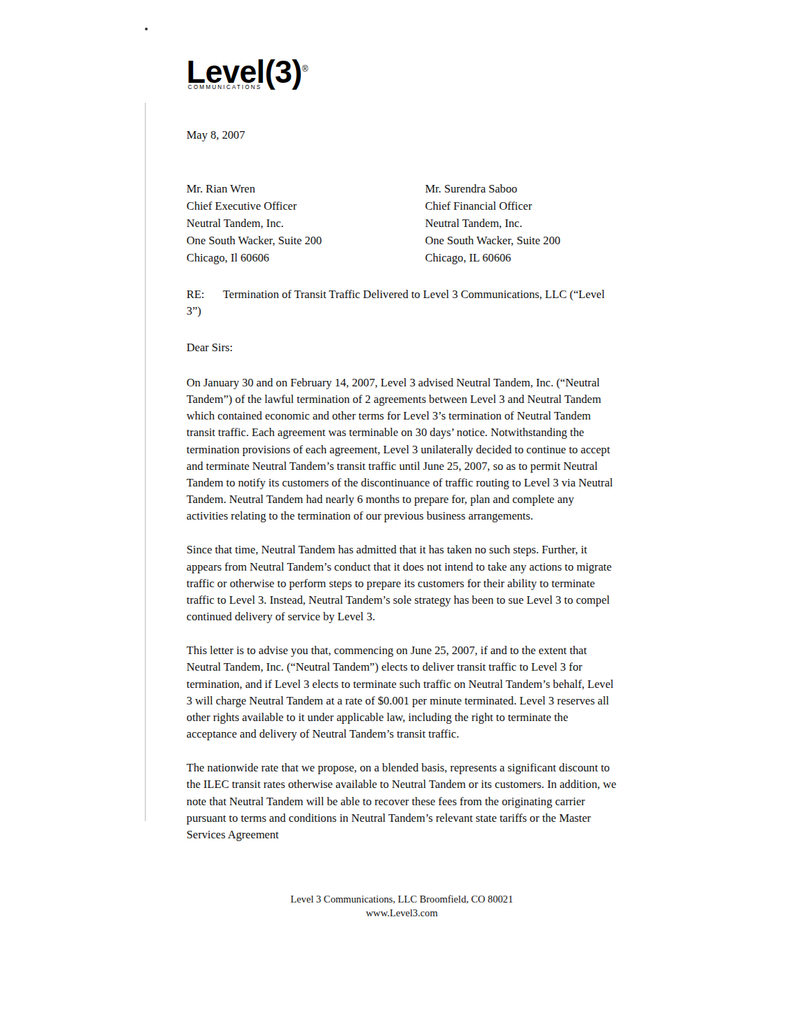Level(3)® COMMUNICATIONS
May 8, 2007
| Mr. Rian Wren Chief Executive Officer Neutral Tandem, Inc. One South Wacker, Suite 200 Chicago, Il 60606 | Mr. Surendra Saboo Chief Financial Officer Neutral Tandem, Inc. One South Wacker, Suite 200 Chicago, IL 60606 |
RE: Termination of Transit Traffic Delivered to Level 3 Communications, LLC (“Level 3”)
Dear Sirs:
On January 30 and on February 14, 2007, Level 3 advised Neutral Tandem, Inc. (“Neutral Tandem”) of the lawful termination of 2 agreements between Level 3 and Neutral Tandem which contained economic and other terms for Level 3’s termination of Neutral Tandem transit traffic. Each agreement was terminable on 30 days’ notice. Notwithstanding the termination provisions of each agreement, Level 3 unilaterally decided to continue to accept and terminate Neutral Tandem’s transit traffic until June 25, 2007, so as to permit Neutral Tandem to notify its customers of the discontinuance of traffic routing to Level 3 via Neutral Tandem. Neutral Tandem had nearly 6 months to prepare for, plan and complete any activities relating to the termination of our previous business arrangements.
Since that time, Neutral Tandem has admitted that it has taken no such steps. Further, it appears from Neutral Tandem’s conduct that it does not intend to take any actions to migrate traffic or otherwise to perform steps to prepare its customers for their ability to terminate traffic to Level 3. Instead, Neutral Tandem’s sole strategy has been to sue Level 3 to compel continued delivery of service by Level 3.
This letter is to advise you that, commencing on June 25, 2007, if and to the extent that Neutral Tandem, Inc. (“Neutral Tandem”) elects to deliver transit traffic to Level 3 for termination, and if Level 3 elects to terminate such traffic on Neutral Tandem’s behalf, Level 3 will charge Neutral Tandem at a rate of $0.001 per minute terminated. Level 3 reserves all other rights available to it under applicable law, including the right to terminate the acceptance and delivery of Neutral Tandem’s transit traffic.
The nationwide rate that we propose, on a blended basis, represents a significant discount to the ILEC transit rates otherwise available to Neutral Tandem or its customers. In addition, we note that Neutral Tandem will be able to recover these fees from the originating carrier pursuant to terms and conditions in Neutral Tandem’s relevant state tariffs or the Master Services Agreement
Level 3 Communications, LLC Broomfield, CO 80021
www.Level3.com